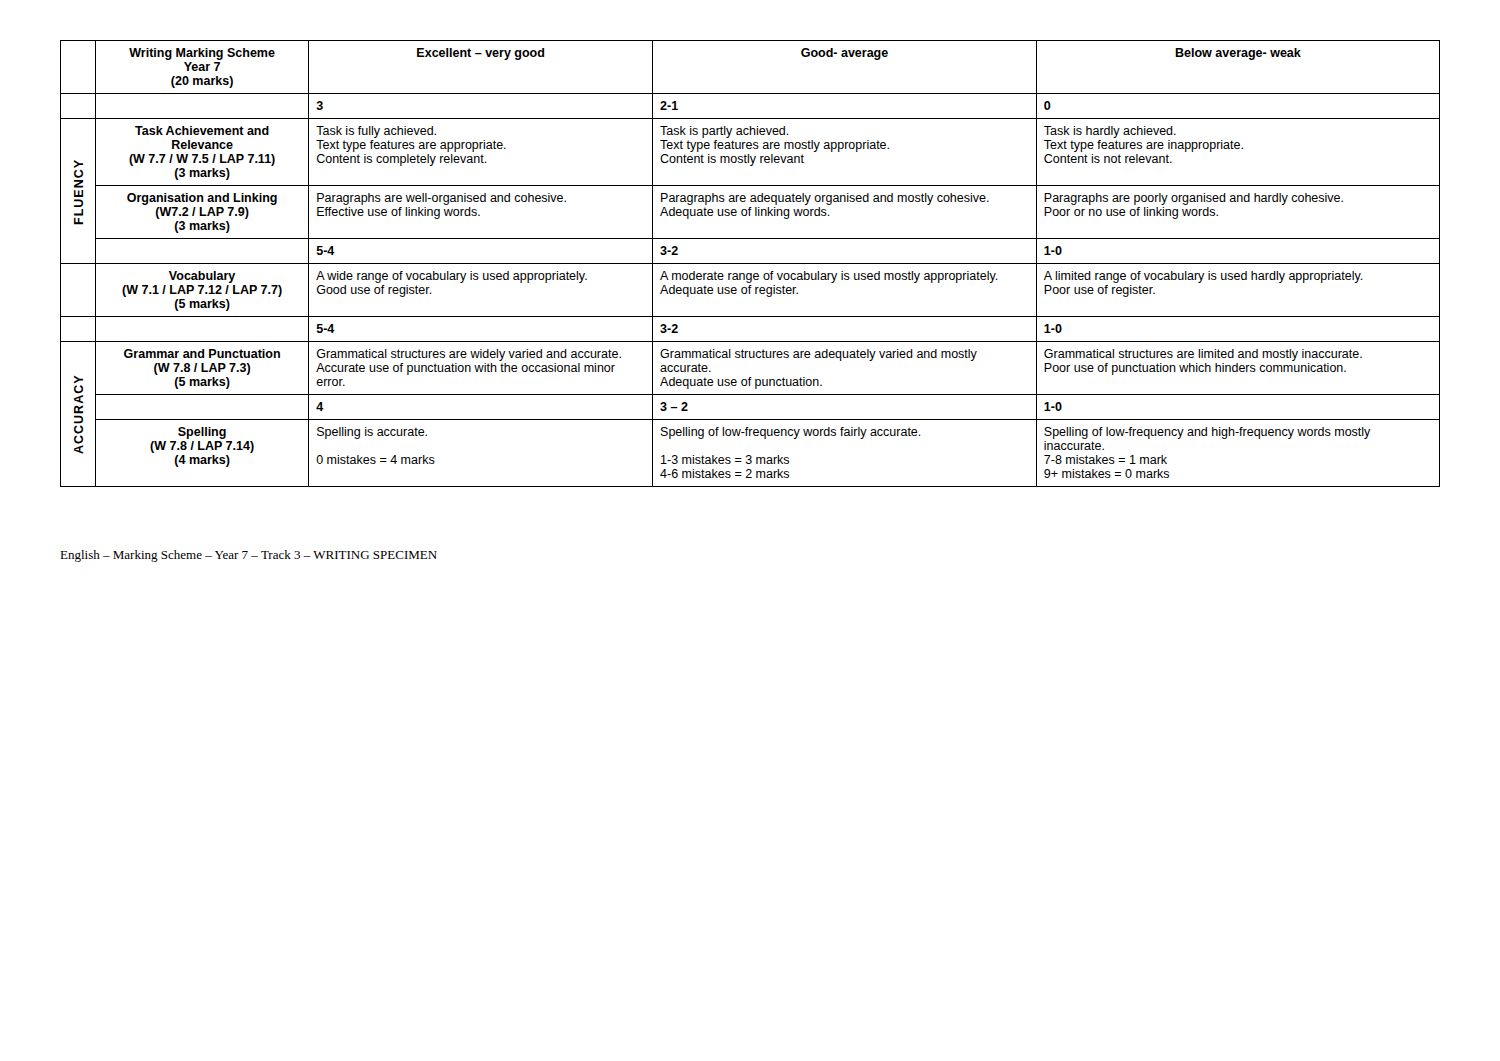| | Writing Marking Scheme Year 7 (20 marks) | Excellent – very good | Good- average | Below average- weak |
| | | 3 | 2-1 | 0 |
| FLUENCY | Task Achievement and Relevance (W 7.7 / W 7.5 / LAP 7.11) (3 marks) | Task is fully achieved. Text type features are appropriate. Content is completely relevant. | Task is partly achieved. Text type features are mostly appropriate. Content is mostly relevant | Task is hardly achieved. Text type features are inappropriate. Content is not relevant. |
| Organisation and Linking (W7.2 / LAP 7.9) (3 marks) | Paragraphs are well-organised and cohesive. Effective use of linking words. | Paragraphs are adequately organised and mostly cohesive. Adequate use of linking words. | Paragraphs are poorly organised and hardly cohesive. Poor or no use of linking words. |
| | 5-4 | 3-2 | 1-0 |
| | Vocabulary (W 7.1 / LAP 7.12 / LAP 7.7) (5 marks) | A wide range of vocabulary is used appropriately. Good use of register. | A moderate range of vocabulary is used mostly appropriately. Adequate use of register. | A limited range of vocabulary is used hardly appropriately. Poor use of register. |
| | | 5-4 | 3-2 | 1-0 |
| ACCURACY | Grammar and Punctuation (W 7.8 / LAP 7.3) (5 marks) | Grammatical structures are widely varied and accurate. Accurate use of punctuation with the occasional minor error. | Grammatical structures are adequately varied and mostly accurate. Adequate use of punctuation. | Grammatical structures are limited and mostly inaccurate. Poor use of punctuation which hinders communication. |
| | 4 | 3 – 2 | 1-0 |
| Spelling (W 7.8 / LAP 7.14) (4 marks) | Spelling is accurate. 0 mistakes = 4 marks | Spelling of low-frequency words fairly accurate. 1-3 mistakes = 3 marks 4-6 mistakes = 2 marks | Spelling of low-frequency and high-frequency words mostly inaccurate. 7-8 mistakes = 1 mark 9+ mistakes = 0 marks |
English – Marking Scheme – Year 7 – Track 3 – WRITING SPECIMEN